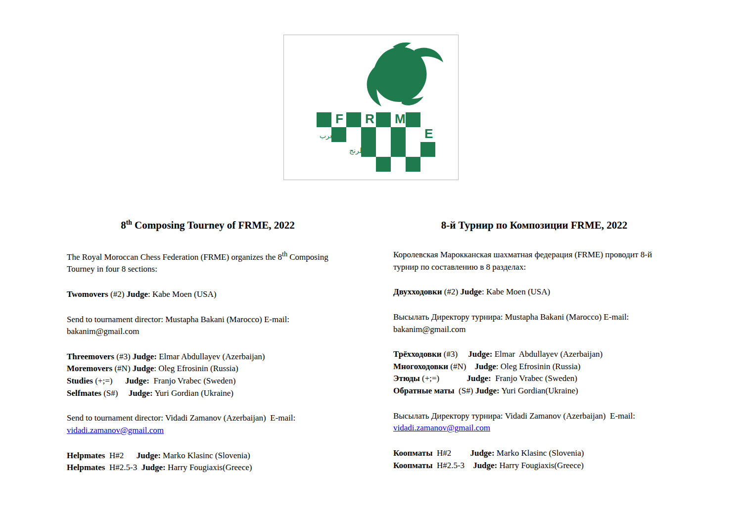F R M E المغرب للشطرنج ج
8th Composing Tourney of FRME, 2022
The Royal Moroccan Chess Federation (FRME) organizes the 8th Composing Tourney in four 8 sections:
Twomovers (#2) Judge: Kabe Moen (USA)
Send to tournament director: Mustapha Bakani (Marocco) E-mail: bakanim@gmail.com
Threemovers (#3) Judge: Elmar Abdullayev (Azerbaijan)
Moremovers (#N) Judge: Oleg Efrosinin (Russia)
Studies (+;=) Judge: Franjo Vrabec (Sweden)
Selfmates (S#) Judge: Yuri Gordian (Ukraine)
Send to tournament director: Vidadi Zamanov (Azerbaijan) E-mail: vidadi.zamanov@gmail.com
Helpmates H#2 Judge: Marko Klasinc (Slovenia)
Helpmates H#2.5-3 Judge: Harry Fougiaxis(Greece)
8-й Турнир по Композиции FRME, 2022
Королевская Марокканская шахматная федерация (FRME) проводит 8-й турнир по составлению в 8 разделах:
Двухходовки (#2) Judge: Kabe Moen (USA)
Высылать Директору турнира: Mustapha Bakani (Marocco) E-mail: bakanim@gmail.com
Трёхходовки (#3) Judge: Elmar Abdullayev (Azerbaijan)
Многоходовки (#N) Judge: Oleg Efrosinin (Russia)
Этюды (+;=) Judge: Franjo Vrabec (Sweden)
Обратные маты (S#) Judge: Yuri Gordian(Ukraine)
Высылать Директору турнира: Vidadi Zamanov (Azerbaijan) E-mail: vidadi.zamanov@gmail.com
Коопматы H#2 Judge: Marko Klasinc (Slovenia)
Коопматы H#2.5-3 Judge: Harry Fougiaxis(Greece)